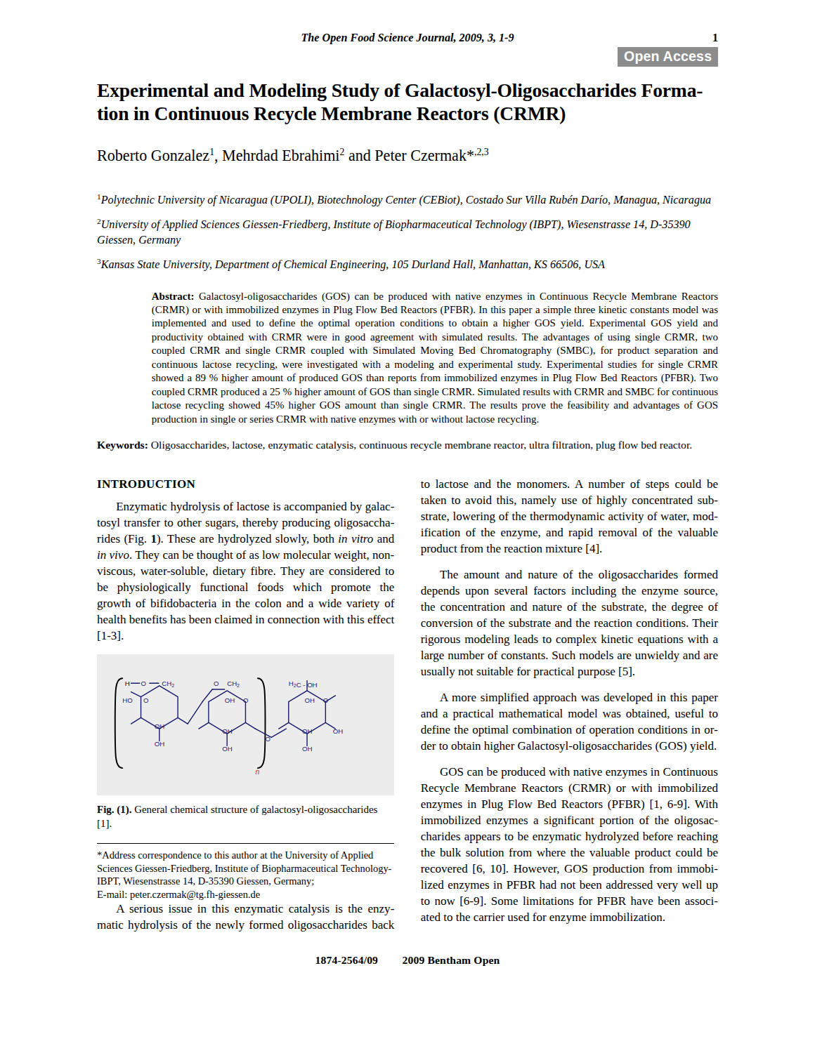The Open Food Science Journal, 2009, 3, 1-9 1
Open Access
Experimental and Modeling Study of Galactosyl-Oligosaccharides Forma-
tion in Continuous Recycle Membrane Reactors (CRMR)
Roberto Gonzalez1, Mehrdad Ebrahimi2 and Peter Czermak*,2,3
1Polytechnic University of Nicaragua (UPOLI), Biotechnology Center (CEBiot), Costado Sur Villa Rubén Darío, Managua, Nicaragua
2University of Applied Sciences Giessen-Friedberg, Institute of Biopharmaceutical Technology (IBPT), Wiesenstrasse 14, D-35390 Giessen, Germany
3Kansas State University, Department of Chemical Engineering, 105 Durland Hall, Manhattan, KS 66506, USA
Abstract: Galactosyl-oligosaccharides (GOS) can be produced with native enzymes in Continuous Recycle Membrane Reactors (CRMR) or with immobilized enzymes in Plug Flow Bed Reactors (PFBR). In this paper a simple three kinetic constants model was implemented and used to define the optimal operation conditions to obtain a higher GOS yield. Experimental GOS yield and productivity obtained with CRMR were in good agreement with simulated results. The advantages of using single CRMR, two coupled CRMR and single CRMR coupled with Simulated Moving Bed Chromatography (SMBC), for product separation and continuous lactose recycling, were investigated with a modeling and experimental study. Experimental studies for single CRMR showed a 89 % higher amount of produced GOS than reports from immobilized enzymes in Plug Flow Bed Reactors (PFBR). Two coupled CRMR produced a 25 % higher amount of GOS than single CRMR. Simulated results with CRMR and SMBC for continuous lactose recycling showed 45% higher GOS amount than single CRMR. The results prove the feasibility and advantages of GOS production in single or series CRMR with native enzymes with or without lactose recycling.
Keywords: Oligosaccharides, lactose, enzymatic catalysis, continuous recycle membrane reactor, ultra filtration, plug flow bed reactor.
INTRODUCTION
Enzymatic hydrolysis of lactose is accompanied by galactosyl transfer to other sugars, thereby producing oligosaccharides (Fig. 1). These are hydrolyzed slowly, both in vitro and in vivo. They can be thought of as low molecular weight, non-viscous, water-soluble, dietary fibre. They are considered to be physiologically functional foods which promote the growth of bifidobacteria in the colon and a wide variety of health benefits has been claimed in connection with this effect [1-3].
H O CH2 HO O OH OH O CH2 OH O OH OH O H2C - OH OH O OH OH OH n
Fig. (1). General chemical structure of galactosyl-oligosaccharides [1].
*Address correspondence to this author at the University of Applied Sciences Giessen-Friedberg, Institute of Biopharmaceutical Technology-IBPT, Wiesenstrasse 14, D-35390 Giessen, Germany;
E-mail: peter.czermak@tg.fh-giessen.de
A serious issue in this enzymatic catalysis is the enzymatic hydrolysis of the newly formed oligosaccharides back to lactose and the monomers. A number of steps could be taken to avoid this, namely use of highly concentrated substrate, lowering of the thermodynamic activity of water, modification of the enzyme, and rapid removal of the valuable product from the reaction mixture [4].
The amount and nature of the oligosaccharides formed depends upon several factors including the enzyme source, the concentration and nature of the substrate, the degree of conversion of the substrate and the reaction conditions. Their rigorous modeling leads to complex kinetic equations with a large number of constants. Such models are unwieldy and are usually not suitable for practical purpose [5].
A more simplified approach was developed in this paper and a practical mathematical model was obtained, useful to define the optimal combination of operation conditions in order to obtain higher Galactosyl-oligosaccharides (GOS) yield.
GOS can be produced with native enzymes in Continuous Recycle Membrane Reactors (CRMR) or with immobilized enzymes in Plug Flow Bed Reactors (PFBR) [1, 6-9]. With immobilized enzymes a significant portion of the oligosaccharides appears to be enzymatic hydrolyzed before reaching the bulk solution from where the valuable product could be recovered [6, 10]. However, GOS production from immobilized enzymes in PFBR had not been addressed very well up to now [6-9]. Some limitations for PFBR have been associated to the carrier used for enzyme immobilization.
1874-2564/092009 Bentham Open